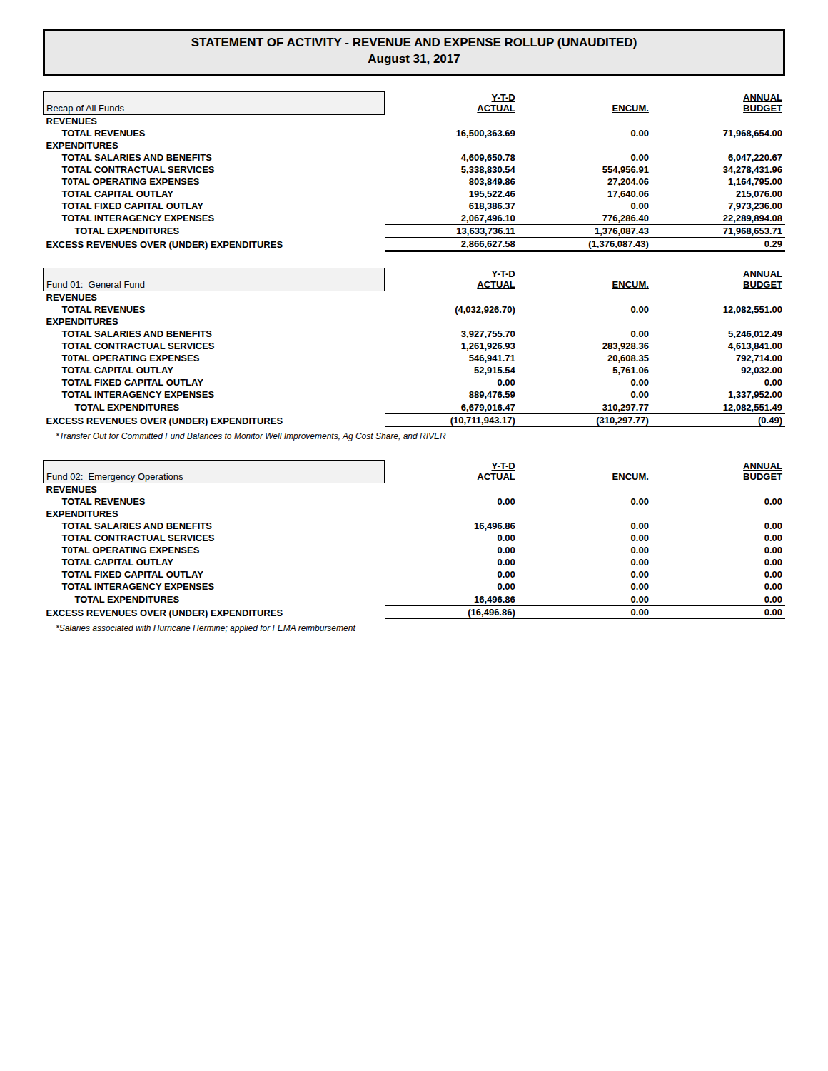STATEMENT OF ACTIVITY - REVENUE AND EXPENSE ROLLUP (UNAUDITED)
August 31, 2017
| Recap of All Funds | Y-T-D ACTUAL | ENCUM. | ANNUAL BUDGET |
| REVENUES | | | |
| TOTAL REVENUES | 16,500,363.69 | 0.00 | 71,968,654.00 |
| EXPENDITURES | | | |
| TOTAL SALARIES AND BENEFITS | 4,609,650.78 | 0.00 | 6,047,220.67 |
| TOTAL CONTRACTUAL SERVICES | 5,338,830.54 | 554,956.91 | 34,278,431.96 |
| T0TAL OPERATING EXPENSES | 803,849.86 | 27,204.06 | 1,164,795.00 |
| TOTAL CAPITAL OUTLAY | 195,522.46 | 17,640.06 | 215,076.00 |
| TOTAL FIXED CAPITAL OUTLAY | 618,386.37 | 0.00 | 7,973,236.00 |
| TOTAL INTERAGENCY EXPENSES | 2,067,496.10 | 776,286.40 | 22,289,894.08 |
| TOTAL EXPENDITURES | 13,633,736.11 | 1,376,087.43 | 71,968,653.71 |
| EXCESS REVENUES OVER (UNDER) EXPENDITURES | 2,866,627.58 | (1,376,087.43) | 0.29 |
| Fund 01: General Fund | Y-T-D ACTUAL | ENCUM. | ANNUAL BUDGET |
| REVENUES | | | |
| TOTAL REVENUES | (4,032,926.70) | 0.00 | 12,082,551.00 |
| EXPENDITURES | | | |
| TOTAL SALARIES AND BENEFITS | 3,927,755.70 | 0.00 | 5,246,012.49 |
| TOTAL CONTRACTUAL SERVICES | 1,261,926.93 | 283,928.36 | 4,613,841.00 |
| T0TAL OPERATING EXPENSES | 546,941.71 | 20,608.35 | 792,714.00 |
| TOTAL CAPITAL OUTLAY | 52,915.54 | 5,761.06 | 92,032.00 |
| TOTAL FIXED CAPITAL OUTLAY | 0.00 | 0.00 | 0.00 |
| TOTAL INTERAGENCY EXPENSES | 889,476.59 | 0.00 | 1,337,952.00 |
| TOTAL EXPENDITURES | 6,679,016.47 | 310,297.77 | 12,082,551.49 |
| EXCESS REVENUES OVER (UNDER) EXPENDITURES | (10,711,943.17) | (310,297.77) | (0.49) |
*Transfer Out for Committed Fund Balances to Monitor Well Improvements, Ag Cost Share, and RIVER
| Fund 02: Emergency Operations | Y-T-D ACTUAL | ENCUM. | ANNUAL BUDGET |
| REVENUES | | | |
| TOTAL REVENUES | 0.00 | 0.00 | 0.00 |
| EXPENDITURES | | | |
| TOTAL SALARIES AND BENEFITS | 16,496.86 | 0.00 | 0.00 |
| TOTAL CONTRACTUAL SERVICES | 0.00 | 0.00 | 0.00 |
| T0TAL OPERATING EXPENSES | 0.00 | 0.00 | 0.00 |
| TOTAL CAPITAL OUTLAY | 0.00 | 0.00 | 0.00 |
| TOTAL FIXED CAPITAL OUTLAY | 0.00 | 0.00 | 0.00 |
| TOTAL INTERAGENCY EXPENSES | 0.00 | 0.00 | 0.00 |
| TOTAL EXPENDITURES | 16,496.86 | 0.00 | 0.00 |
| EXCESS REVENUES OVER (UNDER) EXPENDITURES | (16,496.86) | 0.00 | 0.00 |
*Salaries associated with Hurricane Hermine; applied for FEMA reimbursement